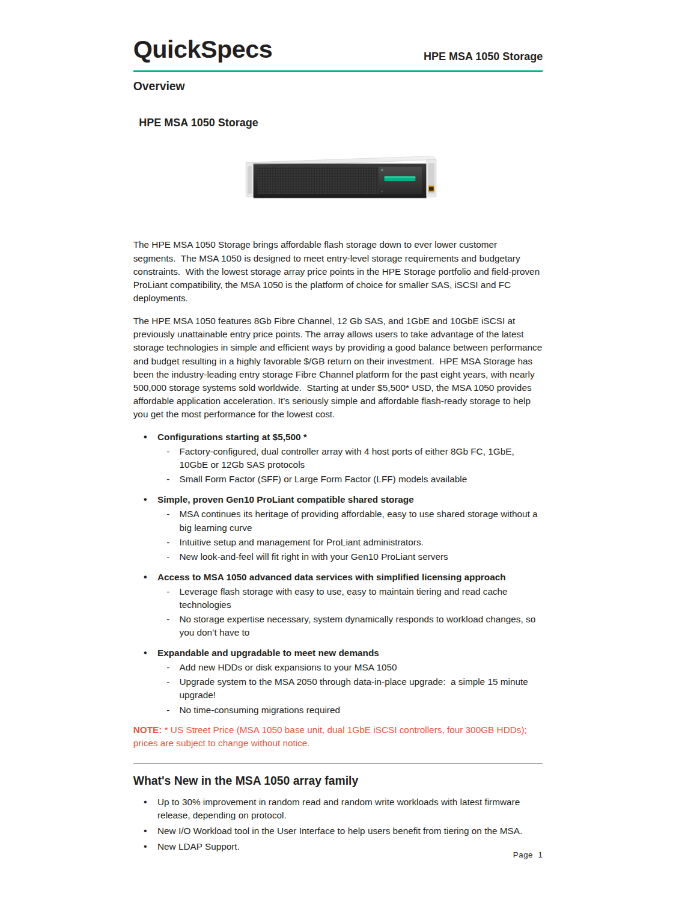QuickSpecs
HPE MSA 1050 Storage
Overview
HPE MSA 1050 Storage
The HPE MSA 1050 Storage brings affordable flash storage down to ever lower customer segments. The MSA 1050 is designed to meet entry-level storage requirements and budgetary constraints. With the lowest storage array price points in the HPE Storage portfolio and field-proven ProLiant compatibility, the MSA 1050 is the platform of choice for smaller SAS, iSCSI and FC deployments.
The HPE MSA 1050 features 8Gb Fibre Channel, 12 Gb SAS, and 1GbE and 10GbE iSCSI at previously unattainable entry price points. The array allows users to take advantage of the latest storage technologies in simple and efficient ways by providing a good balance between performance and budget resulting in a highly favorable $/GB return on their investment. HPE MSA Storage has been the industry-leading entry storage Fibre Channel platform for the past eight years, with nearly 500,000 storage systems sold worldwide. Starting at under $5,500* USD, the MSA 1050 provides affordable application acceleration. It’s seriously simple and affordable flash-ready storage to help you get the most performance for the lowest cost.
Configurations starting at $5,500 *
Factory-configured, dual controller array with 4 host ports of either 8Gb FC, 1GbE, 10GbE or 12Gb SAS protocols
Small Form Factor (SFF) or Large Form Factor (LFF) models available
Simple, proven Gen10 ProLiant compatible shared storage
MSA continues its heritage of providing affordable, easy to use shared storage without a big learning curve
Intuitive setup and management for ProLiant administrators.
New look-and-feel will fit right in with your Gen10 ProLiant servers
Access to MSA 1050 advanced data services with simplified licensing approach
Leverage flash storage with easy to use, easy to maintain tiering and read cache technologies
No storage expertise necessary, system dynamically responds to workload changes, so you don’t have to
Expandable and upgradable to meet new demands
Add new HDDs or disk expansions to your MSA 1050
Upgrade system to the MSA 2050 through data-in-place upgrade: a simple 15 minute upgrade!
No time-consuming migrations required
NOTE: * US Street Price (MSA 1050 base unit, dual 1GbE iSCSI controllers, four 300GB HDDs); prices are subject to change without notice.
What's New in the MSA 1050 array family
Up to 30% improvement in random read and random write workloads with latest firmware release, depending on protocol.
New I/O Workload tool in the User Interface to help users benefit from tiering on the MSA.
New LDAP Support.
Page 1